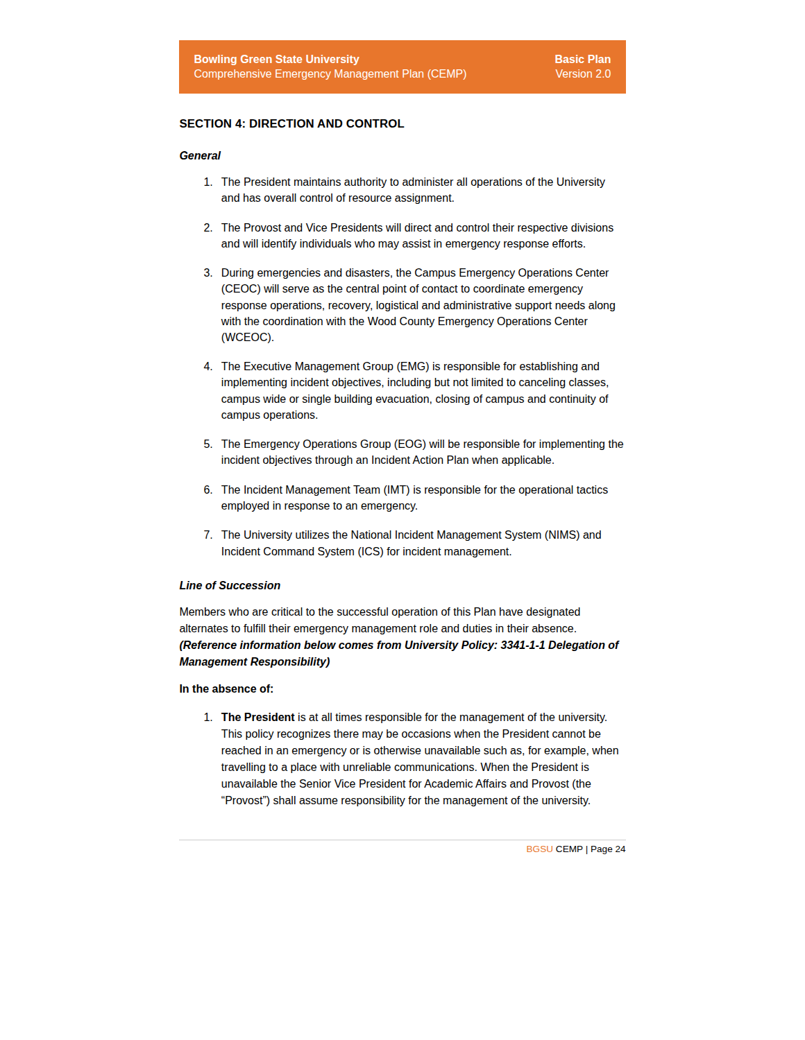Bowling Green State University
Comprehensive Emergency Management Plan (CEMP)
Basic Plan
Version 2.0
SECTION 4: DIRECTION AND CONTROL
General
The President maintains authority to administer all operations of the University and has overall control of resource assignment.
The Provost and Vice Presidents will direct and control their respective divisions and will identify individuals who may assist in emergency response efforts.
During emergencies and disasters, the Campus Emergency Operations Center (CEOC) will serve as the central point of contact to coordinate emergency response operations, recovery, logistical and administrative support needs along with the coordination with the Wood County Emergency Operations Center (WCEOC).
The Executive Management Group (EMG) is responsible for establishing and implementing incident objectives, including but not limited to canceling classes, campus wide or single building evacuation, closing of campus and continuity of campus operations.
The Emergency Operations Group (EOG) will be responsible for implementing the incident objectives through an Incident Action Plan when applicable.
The Incident Management Team (IMT) is responsible for the operational tactics employed in response to an emergency.
The University utilizes the National Incident Management System (NIMS) and Incident Command System (ICS) for incident management.
Line of Succession
Members who are critical to the successful operation of this Plan have designated alternates to fulfill their emergency management role and duties in their absence. (Reference information below comes from University Policy: 3341-1-1 Delegation of Management Responsibility)
In the absence of:
The President is at all times responsible for the management of the university. This policy recognizes there may be occasions when the President cannot be reached in an emergency or is otherwise unavailable such as, for example, when travelling to a place with unreliable communications. When the President is unavailable the Senior Vice President for Academic Affairs and Provost (the “Provost”) shall assume responsibility for the management of the university.
BGSU CEMP | Page 24